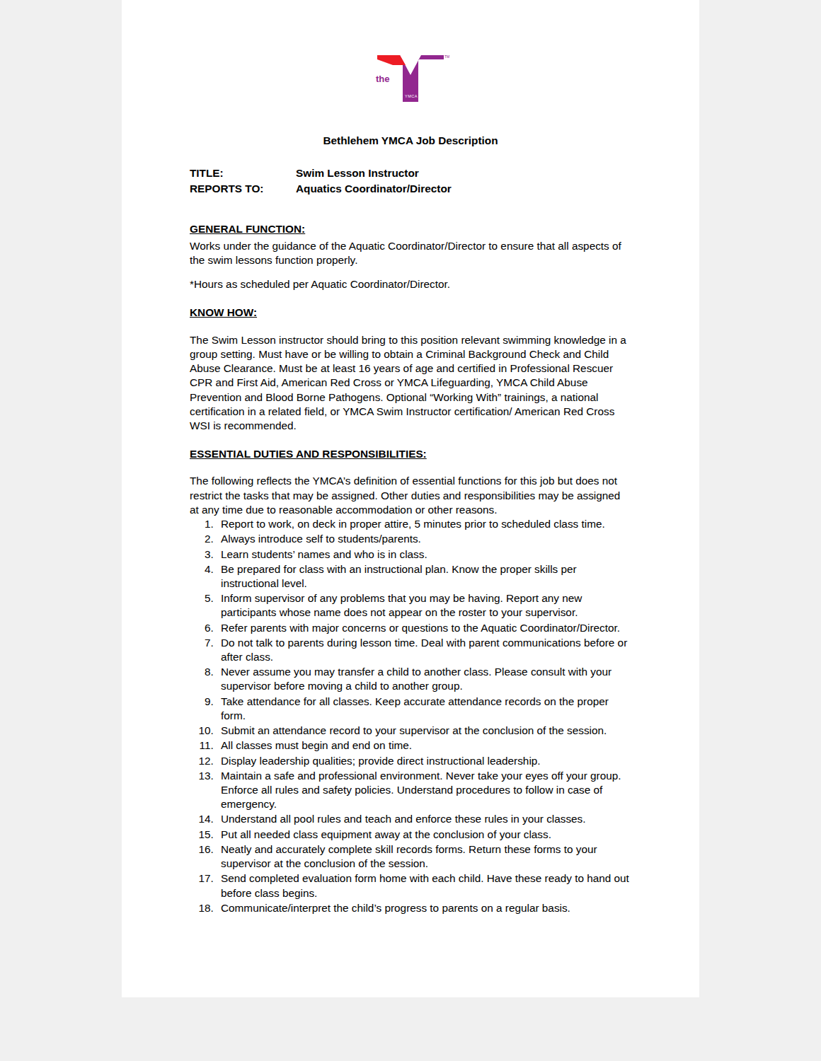the YMCA TM
Bethlehem YMCA Job Description
| TITLE: | Swim Lesson Instructor |
| REPORTS TO: | Aquatics Coordinator/Director |
GENERAL FUNCTION:
Works under the guidance of the Aquatic Coordinator/Director to ensure that all aspects of the swim lessons function properly.
*Hours as scheduled per Aquatic Coordinator/Director.
KNOW HOW:
The Swim Lesson instructor should bring to this position relevant swimming knowledge in a group setting. Must have or be willing to obtain a Criminal Background Check and Child Abuse Clearance. Must be at least 16 years of age and certified in Professional Rescuer CPR and First Aid, American Red Cross or YMCA Lifeguarding, YMCA Child Abuse Prevention and Blood Borne Pathogens. Optional “Working With” trainings, a national certification in a related field, or YMCA Swim Instructor certification/ American Red Cross WSI is recommended.
ESSENTIAL DUTIES AND RESPONSIBILITIES:
The following reflects the YMCA’s definition of essential functions for this job but does not restrict the tasks that may be assigned. Other duties and responsibilities may be assigned at any time due to reasonable accommodation or other reasons.
Report to work, on deck in proper attire, 5 minutes prior to scheduled class time.
Always introduce self to students/parents.
Learn students’ names and who is in class.
Be prepared for class with an instructional plan. Know the proper skills per instructional level.
Inform supervisor of any problems that you may be having. Report any new participants whose name does not appear on the roster to your supervisor.
Refer parents with major concerns or questions to the Aquatic Coordinator/Director.
Do not talk to parents during lesson time. Deal with parent communications before or after class.
Never assume you may transfer a child to another class. Please consult with your supervisor before moving a child to another group.
Take attendance for all classes. Keep accurate attendance records on the proper form.
Submit an attendance record to your supervisor at the conclusion of the session.
All classes must begin and end on time.
Display leadership qualities; provide direct instructional leadership.
Maintain a safe and professional environment. Never take your eyes off your group. Enforce all rules and safety policies. Understand procedures to follow in case of emergency.
Understand all pool rules and teach and enforce these rules in your classes.
Put all needed class equipment away at the conclusion of your class.
Neatly and accurately complete skill records forms. Return these forms to your supervisor at the conclusion of the session.
Send completed evaluation form home with each child. Have these ready to hand out before class begins.
Communicate/interpret the child’s progress to parents on a regular basis.